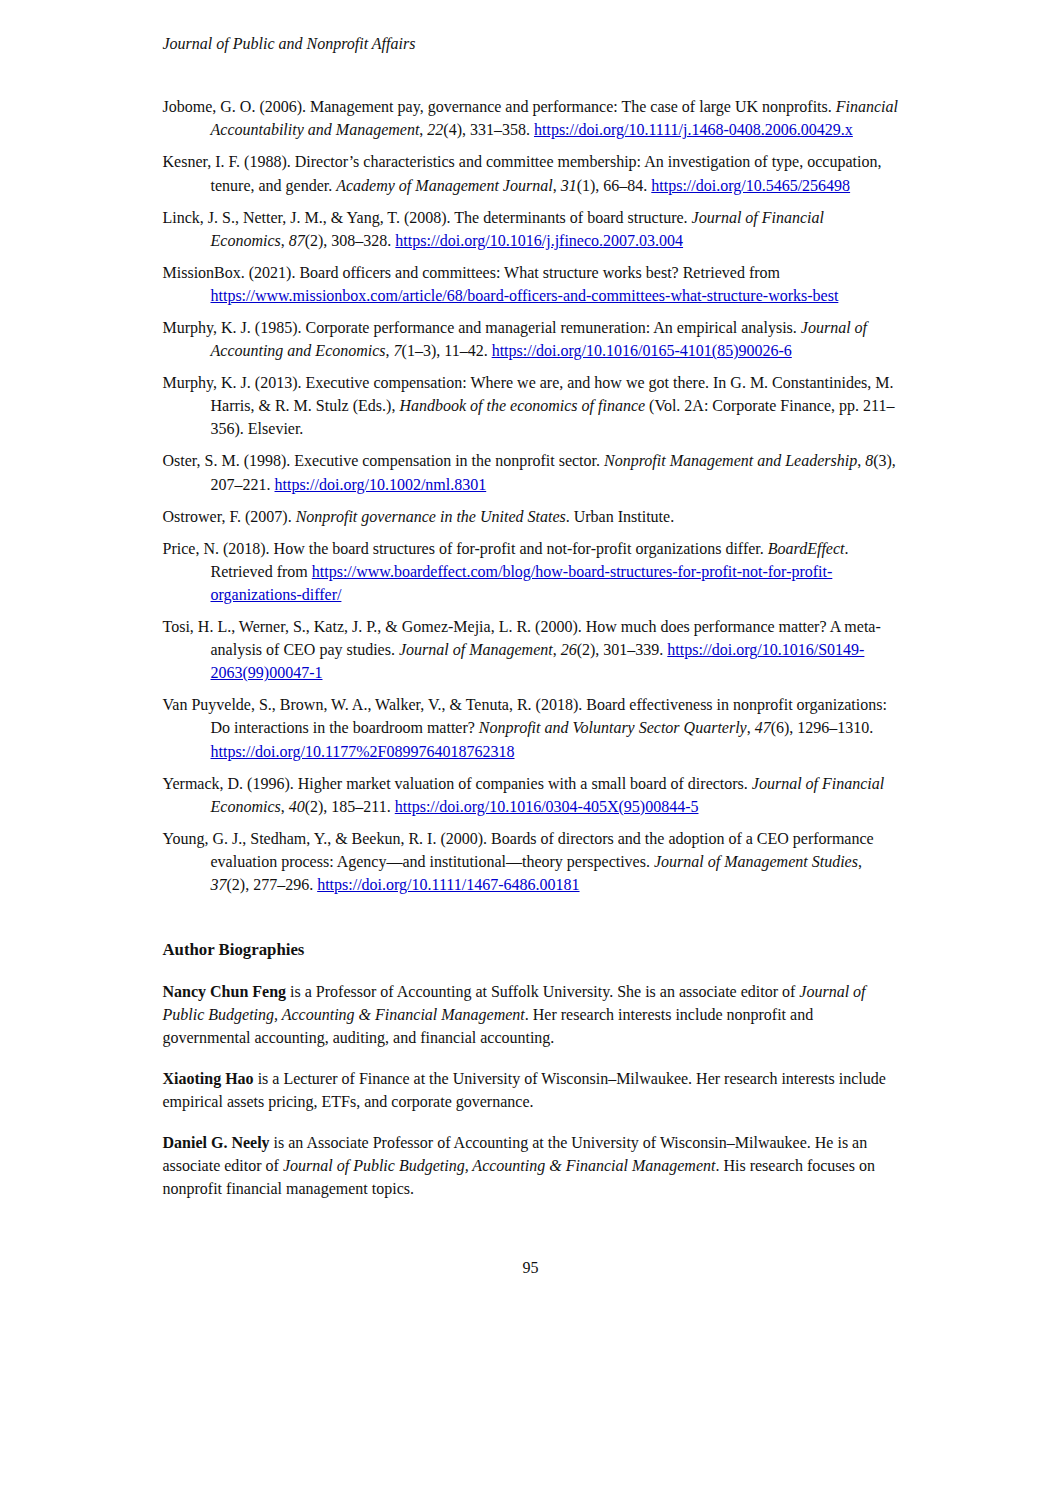Journal of Public and Nonprofit Affairs
Jobome, G. O. (2006). Management pay, governance and performance: The case of large UK nonprofits. Financial Accountability and Management, 22(4), 331–358. https://doi.org/10.1111/j.1468-0408.2006.00429.x
Kesner, I. F. (1988). Director’s characteristics and committee membership: An investigation of type, occupation, tenure, and gender. Academy of Management Journal, 31(1), 66–84. https://doi.org/10.5465/256498
Linck, J. S., Netter, J. M., & Yang, T. (2008). The determinants of board structure. Journal of Financial Economics, 87(2), 308–328. https://doi.org/10.1016/j.jfineco.2007.03.004
MissionBox. (2021). Board officers and committees: What structure works best? Retrieved from https://www.missionbox.com/article/68/board-officers-and-committees-what-structure-works-best
Murphy, K. J. (1985). Corporate performance and managerial remuneration: An empirical analysis. Journal of Accounting and Economics, 7(1–3), 11–42. https://doi.org/10.1016/0165-4101(85)90026-6
Murphy, K. J. (2013). Executive compensation: Where we are, and how we got there. In G. M. Constantinides, M. Harris, & R. M. Stulz (Eds.), Handbook of the economics of finance (Vol. 2A: Corporate Finance, pp. 211–356). Elsevier.
Oster, S. M. (1998). Executive compensation in the nonprofit sector. Nonprofit Management and Leadership, 8(3), 207–221. https://doi.org/10.1002/nml.8301
Ostrower, F. (2007). Nonprofit governance in the United States. Urban Institute.
Price, N. (2018). How the board structures of for-profit and not-for-profit organizations differ. BoardEffect. Retrieved from https://www.boardeffect.com/blog/how-board-structures-for-profit-not-for-profit-organizations-differ/
Tosi, H. L., Werner, S., Katz, J. P., & Gomez-Mejia, L. R. (2000). How much does performance matter? A meta-analysis of CEO pay studies. Journal of Management, 26(2), 301–339. https://doi.org/10.1016/S0149-2063(99)00047-1
Van Puyvelde, S., Brown, W. A., Walker, V., & Tenuta, R. (2018). Board effectiveness in nonprofit organizations: Do interactions in the boardroom matter? Nonprofit and Voluntary Sector Quarterly, 47(6), 1296–1310. https://doi.org/10.1177%2F0899764018762318
Yermack, D. (1996). Higher market valuation of companies with a small board of directors. Journal of Financial Economics, 40(2), 185–211. https://doi.org/10.1016/0304-405X(95)00844-5
Young, G. J., Stedham, Y., & Beekun, R. I. (2000). Boards of directors and the adoption of a CEO performance evaluation process: Agency—and institutional—theory perspectives. Journal of Management Studies, 37(2), 277–296. https://doi.org/10.1111/1467-6486.00181
Author Biographies
Nancy Chun Feng is a Professor of Accounting at Suffolk University. She is an associate editor of Journal of Public Budgeting, Accounting & Financial Management. Her research interests include nonprofit and governmental accounting, auditing, and financial accounting.
Xiaoting Hao is a Lecturer of Finance at the University of Wisconsin–Milwaukee. Her research interests include empirical assets pricing, ETFs, and corporate governance.
Daniel G. Neely is an Associate Professor of Accounting at the University of Wisconsin–Milwaukee. He is an associate editor of Journal of Public Budgeting, Accounting & Financial Management. His research focuses on nonprofit financial management topics.
95